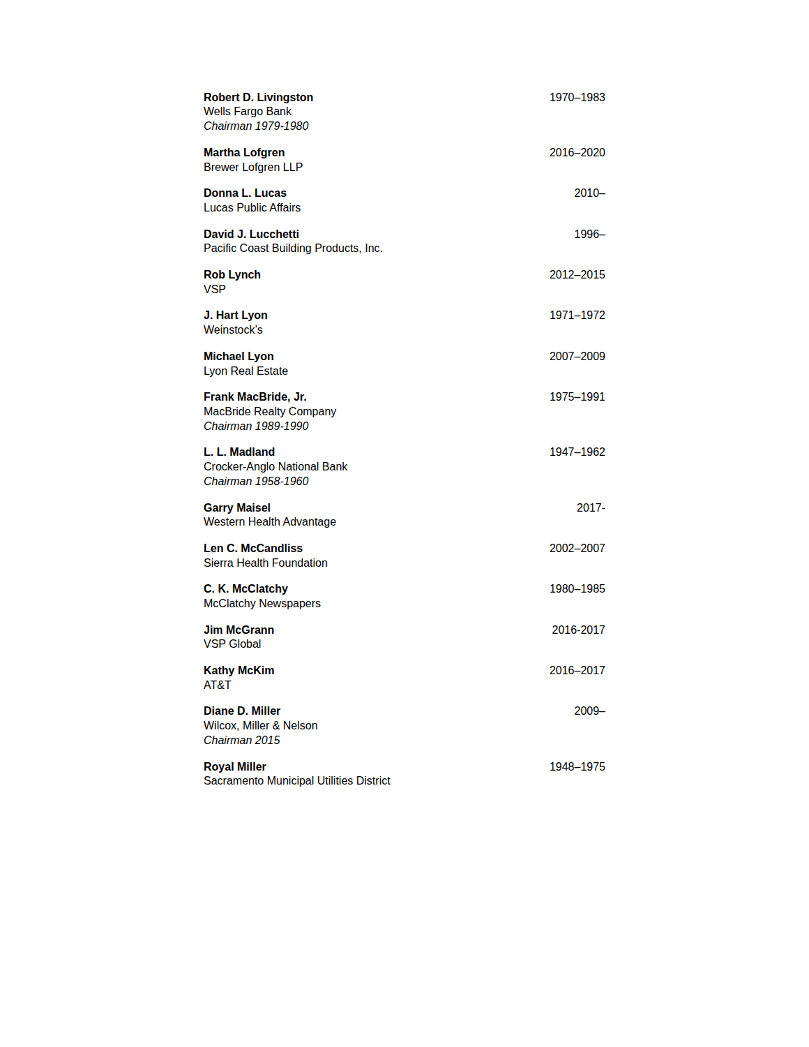Robert D. Livingston
Wells Fargo Bank
Chairman 1979-1980
1970–1983
Martha Lofgren
Brewer Lofgren LLP
2016–2020
Donna L. Lucas
Lucas Public Affairs
2010–
David J. Lucchetti
Pacific Coast Building Products, Inc.
1996–
Rob Lynch
VSP
2012–2015
J. Hart Lyon
Weinstock’s
1971–1972
Michael Lyon
Lyon Real Estate
2007–2009
Frank MacBride, Jr.
MacBride Realty Company
Chairman 1989-1990
1975–1991
L. L. Madland
Crocker-Anglo National Bank
Chairman 1958-1960
1947–1962
Garry Maisel
Western Health Advantage
2017-
Len C. McCandliss
Sierra Health Foundation
2002–2007
C. K. McClatchy
McClatchy Newspapers
1980–1985
Jim McGrann
VSP Global
2016-2017
Kathy McKim
AT&T
2016–2017
Diane D. Miller
Wilcox, Miller & Nelson
Chairman 2015
2009–
Royal Miller
Sacramento Municipal Utilities District
1948–1975